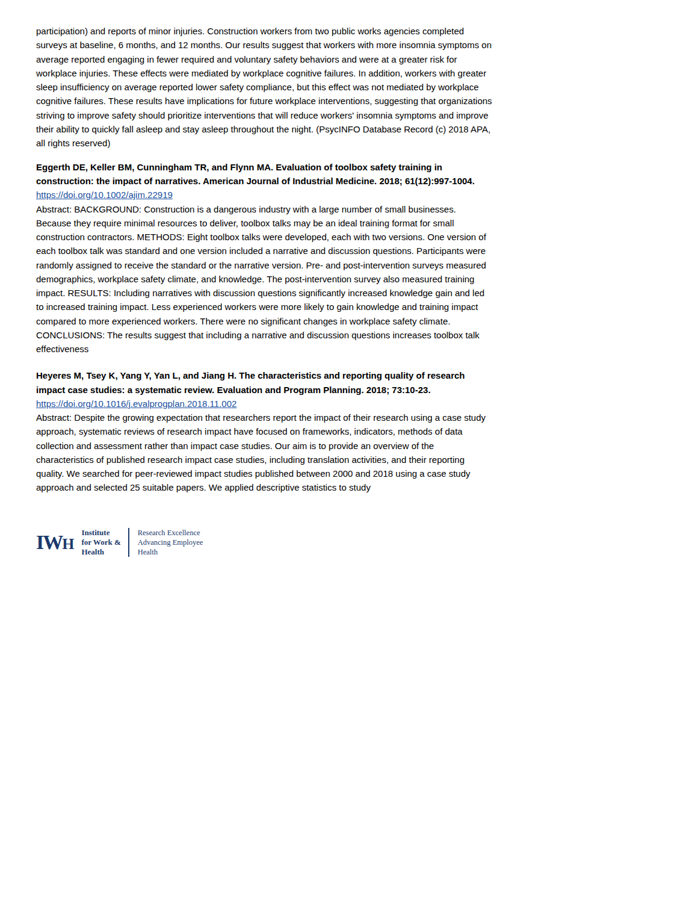participation) and reports of minor injuries. Construction workers from two public works agencies completed surveys at baseline, 6 months, and 12 months. Our results suggest that workers with more insomnia symptoms on average reported engaging in fewer required and voluntary safety behaviors and were at a greater risk for workplace injuries. These effects were mediated by workplace cognitive failures. In addition, workers with greater sleep insufficiency on average reported lower safety compliance, but this effect was not mediated by workplace cognitive failures. These results have implications for future workplace interventions, suggesting that organizations striving to improve safety should prioritize interventions that will reduce workers' insomnia symptoms and improve their ability to quickly fall asleep and stay asleep throughout the night. (PsycINFO Database Record (c) 2018 APA, all rights reserved)
Eggerth DE, Keller BM, Cunningham TR, and Flynn MA. Evaluation of toolbox safety training in construction: the impact of narratives. American Journal of Industrial Medicine. 2018; 61(12):997-1004.
https://doi.org/10.1002/ajim.22919
Abstract: BACKGROUND: Construction is a dangerous industry with a large number of small businesses. Because they require minimal resources to deliver, toolbox talks may be an ideal training format for small construction contractors. METHODS: Eight toolbox talks were developed, each with two versions. One version of each toolbox talk was standard and one version included a narrative and discussion questions. Participants were randomly assigned to receive the standard or the narrative version. Pre- and post-intervention surveys measured demographics, workplace safety climate, and knowledge. The post-intervention survey also measured training impact. RESULTS: Including narratives with discussion questions significantly increased knowledge gain and led to increased training impact. Less experienced workers were more likely to gain knowledge and training impact compared to more experienced workers. There were no significant changes in workplace safety climate. CONCLUSIONS: The results suggest that including a narrative and discussion questions increases toolbox talk effectiveness
Heyeres M, Tsey K, Yang Y, Yan L, and Jiang H. The characteristics and reporting quality of research impact case studies: a systematic review. Evaluation and Program Planning. 2018; 73:10-23.
https://doi.org/10.1016/j.evalprogplan.2018.11.002
Abstract: Despite the growing expectation that researchers report the impact of their research using a case study approach, systematic reviews of research impact have focused on frameworks, indicators, methods of data collection and assessment rather than impact case studies. Our aim is to provide an overview of the characteristics of published research impact case studies, including translation activities, and their reporting quality. We searched for peer-reviewed impact studies published between 2000 and 2018 using a case study approach and selected 25 suitable papers. We applied descriptive statistics to study
IWH
Institute
for Work &
Health
Research Excellence
Advancing Employee
Health